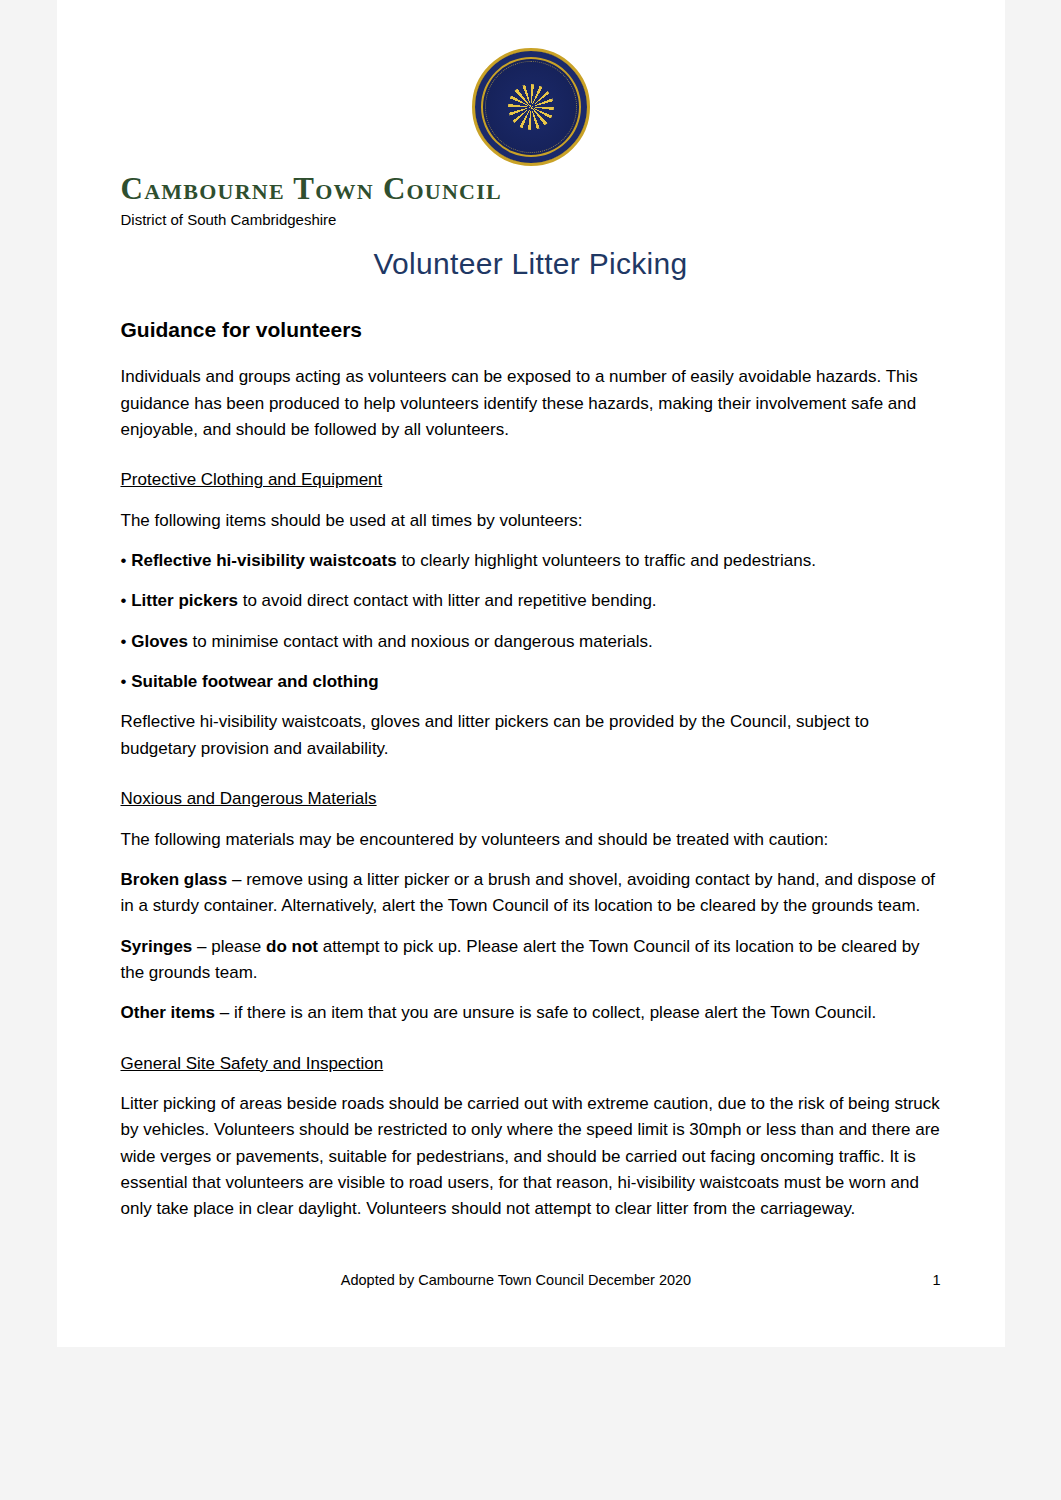Cambourne Town Council
District of South Cambridgeshire
Volunteer Litter Picking
Guidance for volunteers
Individuals and groups acting as volunteers can be exposed to a number of easily avoidable hazards. This guidance has been produced to help volunteers identify these hazards, making their involvement safe and enjoyable, and should be followed by all volunteers.
Protective Clothing and Equipment
The following items should be used at all times by volunteers:
Reflective hi-visibility waistcoats to clearly highlight volunteers to traffic and pedestrians.
Litter pickers to avoid direct contact with litter and repetitive bending.
Gloves to minimise contact with and noxious or dangerous materials.
Suitable footwear and clothing
Reflective hi-visibility waistcoats, gloves and litter pickers can be provided by the Council, subject to budgetary provision and availability.
Noxious and Dangerous Materials
The following materials may be encountered by volunteers and should be treated with caution:
Broken glass – remove using a litter picker or a brush and shovel, avoiding contact by hand, and dispose of in a sturdy container. Alternatively, alert the Town Council of its location to be cleared by the grounds team.
Syringes – please do not attempt to pick up. Please alert the Town Council of its location to be cleared by the grounds team.
Other items – if there is an item that you are unsure is safe to collect, please alert the Town Council.
General Site Safety and Inspection
Litter picking of areas beside roads should be carried out with extreme caution, due to the risk of being struck by vehicles. Volunteers should be restricted to only where the speed limit is 30mph or less than and there are wide verges or pavements, suitable for pedestrians, and should be carried out facing oncoming traffic. It is essential that volunteers are visible to road users, for that reason, hi-visibility waistcoats must be worn and only take place in clear daylight. Volunteers should not attempt to clear litter from the carriageway.
Adopted by Cambourne Town Council December 2020
1